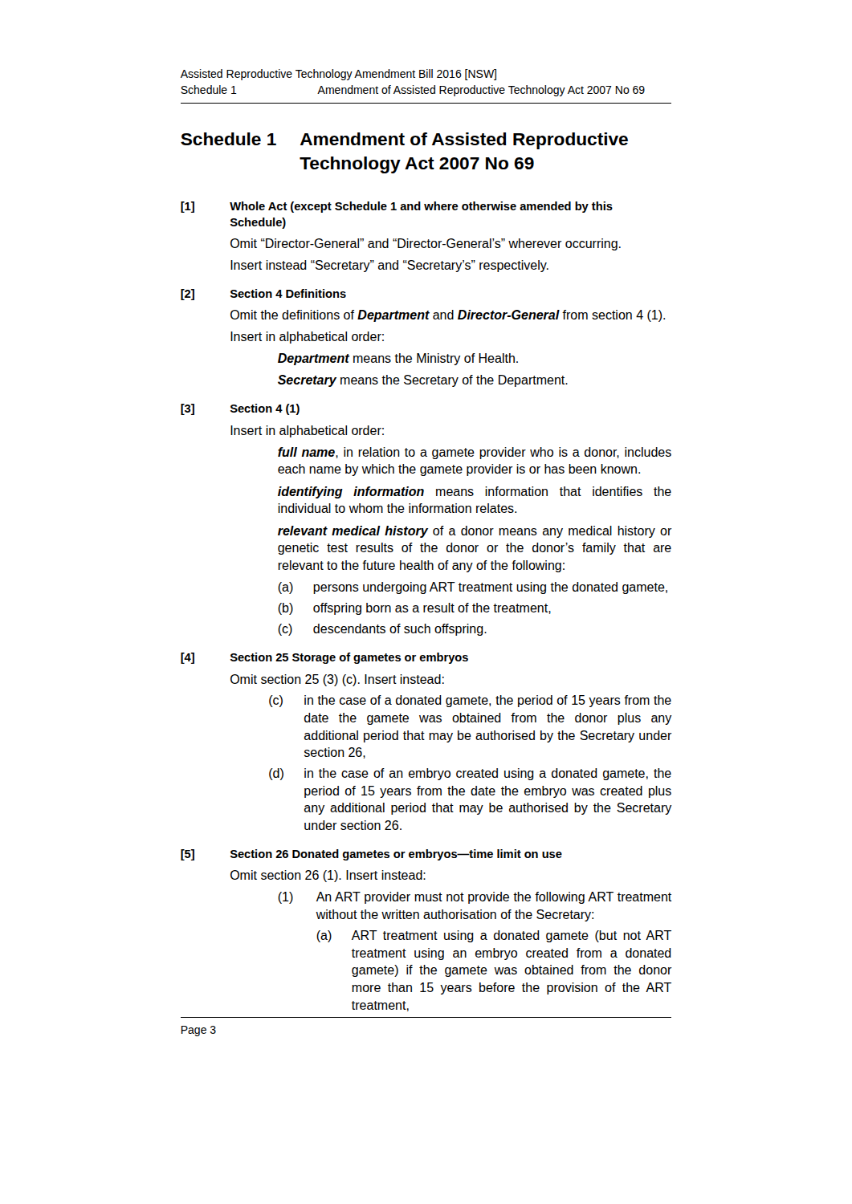Assisted Reproductive Technology Amendment Bill 2016 [NSW] Schedule 1 Amendment of Assisted Reproductive Technology Act 2007 No 69
Schedule 1
Amendment of Assisted Reproductive Technology Act 2007 No 69
[1] Whole Act (except Schedule 1 and where otherwise amended by this Schedule)
Omit “Director-General” and “Director-General’s” wherever occurring.
Insert instead “Secretary” and “Secretary’s” respectively.
[2] Section 4 Definitions
Omit the definitions of Department and Director-General from section 4 (1).
Insert in alphabetical order:
Department means the Ministry of Health.
Secretary means the Secretary of the Department.
[3] Section 4 (1)
Insert in alphabetical order:
full name, in relation to a gamete provider who is a donor, includes each name by which the gamete provider is or has been known.
identifying information means information that identifies the individual to whom the information relates.
relevant medical history of a donor means any medical history or genetic test results of the donor or the donor’s family that are relevant to the future health of any of the following:
(a) persons undergoing ART treatment using the donated gamete,
(b) offspring born as a result of the treatment,
(c) descendants of such offspring.
[4] Section 25 Storage of gametes or embryos
Omit section 25 (3) (c). Insert instead:
(c) in the case of a donated gamete, the period of 15 years from the date the gamete was obtained from the donor plus any additional period that may be authorised by the Secretary under section 26,
(d) in the case of an embryo created using a donated gamete, the period of 15 years from the date the embryo was created plus any additional period that may be authorised by the Secretary under section 26.
[5] Section 26 Donated gametes or embryos—time limit on use
Omit section 26 (1). Insert instead:
(1) An ART provider must not provide the following ART treatment without the written authorisation of the Secretary:
(a) ART treatment using a donated gamete (but not ART treatment using an embryo created from a donated gamete) if the gamete was obtained from the donor more than 15 years before the provision of the ART treatment,
Page 3